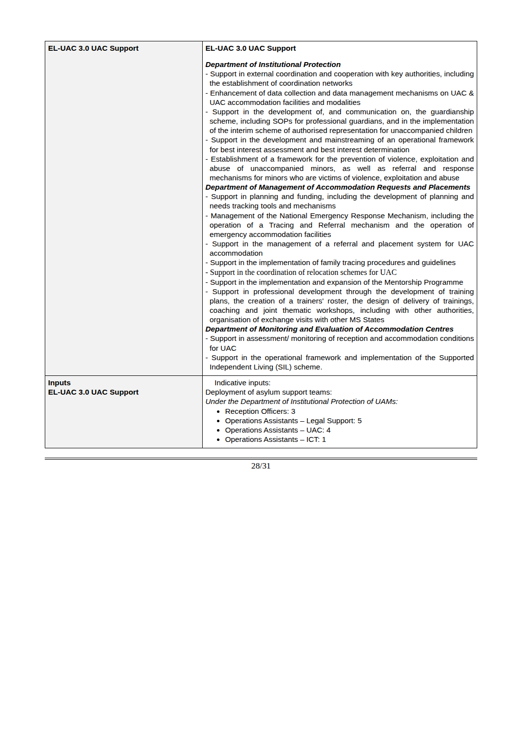| EL-UAC 3.0 UAC Support | EL-UAC 3.0 UAC Support Department of Institutional Protection - Support in external coordination and cooperation with key authorities, including the establishment of coordination networks - Enhancement of data collection and data management mechanisms on UAC & UAC accommodation facilities and modalities - Support in the development of, and communication on, the guardianship scheme, including SOPs for professional guardians, and in the implementation of the interim scheme of authorised representation for unaccompanied children - Support in the development and mainstreaming of an operational framework for best interest assessment and best interest determination - Establishment of a framework for the prevention of violence, exploitation and abuse of unaccompanied minors, as well as referral and response mechanisms for minors who are victims of violence, exploitation and abuse Department of Management of Accommodation Requests and Placements - Support in planning and funding, including the development of planning and needs tracking tools and mechanisms - Management of the National Emergency Response Mechanism, including the operation of a Tracing and Referral mechanism and the operation of emergency accommodation facilities - Support in the management of a referral and placement system for UAC accommodation - Support in the implementation of family tracing procedures and guidelines - Support in the coordination of relocation schemes for UAC - Support in the implementation and expansion of the Mentorship Programme - Support in professional development through the development of training plans, the creation of a trainers' roster, the design of delivery of trainings, coaching and joint thematic workshops, including with other authorities, organisation of exchange visits with other MS States Department of Monitoring and Evaluation of Accommodation Centres - Support in assessment/ monitoring of reception and accommodation conditions for UAC - Support in the operational framework and implementation of the Supported Independent Living (SIL) scheme. |
| Inputs EL-UAC 3.0 UAC Support | Indicative inputs: Deployment of asylum support teams: Under the Department of Institutional Protection of UAMs: Reception Officers: 3 Operations Assistants – Legal Support: 5 Operations Assistants – UAC: 4 Operations Assistants – ICT: 1 |
28/31